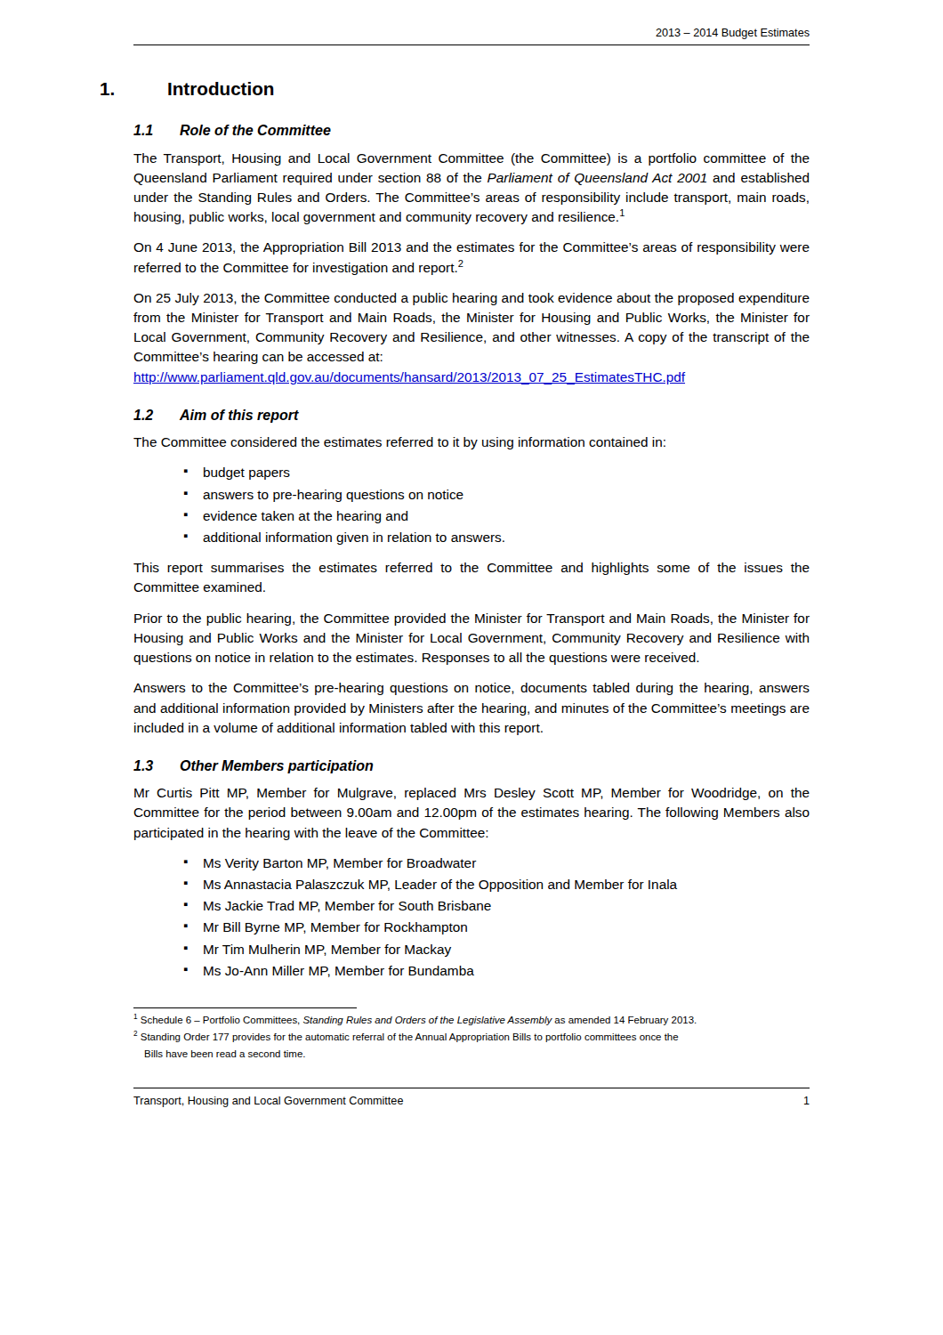2013 – 2014 Budget Estimates
1. Introduction
1.1 Role of the Committee
The Transport, Housing and Local Government Committee (the Committee) is a portfolio committee of the Queensland Parliament required under section 88 of the Parliament of Queensland Act 2001 and established under the Standing Rules and Orders. The Committee’s areas of responsibility include transport, main roads, housing, public works, local government and community recovery and resilience.1
On 4 June 2013, the Appropriation Bill 2013 and the estimates for the Committee’s areas of responsibility were referred to the Committee for investigation and report.2
On 25 July 2013, the Committee conducted a public hearing and took evidence about the proposed expenditure from the Minister for Transport and Main Roads, the Minister for Housing and Public Works, the Minister for Local Government, Community Recovery and Resilience, and other witnesses. A copy of the transcript of the Committee’s hearing can be accessed at:
http://www.parliament.qld.gov.au/documents/hansard/2013/2013_07_25_EstimatesTHC.pdf
1.2 Aim of this report
The Committee considered the estimates referred to it by using information contained in:
budget papers
answers to pre-hearing questions on notice
evidence taken at the hearing and
additional information given in relation to answers.
This report summarises the estimates referred to the Committee and highlights some of the issues the Committee examined.
Prior to the public hearing, the Committee provided the Minister for Transport and Main Roads, the Minister for Housing and Public Works and the Minister for Local Government, Community Recovery and Resilience with questions on notice in relation to the estimates. Responses to all the questions were received.
Answers to the Committee’s pre-hearing questions on notice, documents tabled during the hearing, answers and additional information provided by Ministers after the hearing, and minutes of the Committee’s meetings are included in a volume of additional information tabled with this report.
1.3 Other Members participation
Mr Curtis Pitt MP, Member for Mulgrave, replaced Mrs Desley Scott MP, Member for Woodridge, on the Committee for the period between 9.00am and 12.00pm of the estimates hearing. The following Members also participated in the hearing with the leave of the Committee:
Ms Verity Barton MP, Member for Broadwater
Ms Annastacia Palaszczuk MP, Leader of the Opposition and Member for Inala
Ms Jackie Trad MP, Member for South Brisbane
Mr Bill Byrne MP, Member for Rockhampton
Mr Tim Mulherin MP, Member for Mackay
Ms Jo-Ann Miller MP, Member for Bundamba
1 Schedule 6 – Portfolio Committees, Standing Rules and Orders of the Legislative Assembly as amended 14 February 2013.
2 Standing Order 177 provides for the automatic referral of the Annual Appropriation Bills to portfolio committees once the
Bills have been read a second time.
Transport, Housing and Local Government Committee 1